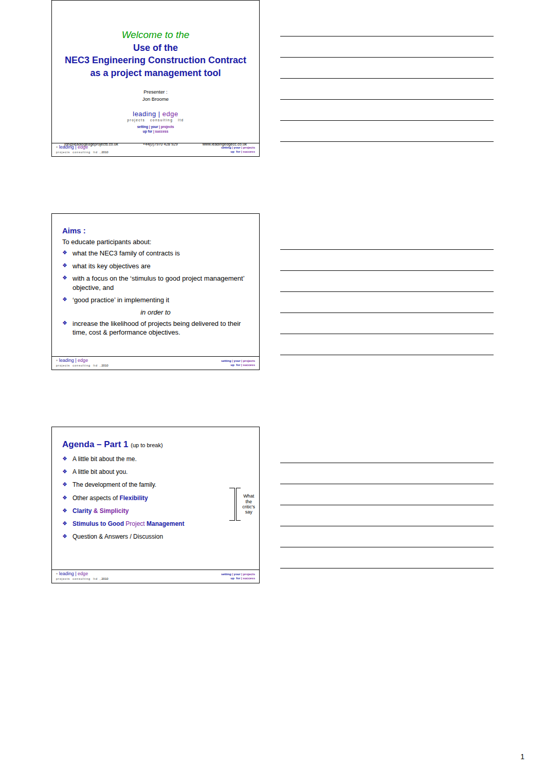Welcome to the
Use of the
NEC3 Engineering Construction Contract
as a project management tool
Presenter :
Jon Broome
leading | edge
projects consulting ltd
setting | your | projects
up for | success
jon@leadingedgeprojects.co.uk +44(0)7970 428 929 www.leadingedgecc.co.uk
◦ leading | edge
projects consulting ltd, 2010
setting | your | projects
up for | success
Aims :
To educate participants about:
what the NEC3 family of contracts is
what its key objectives are
with a focus on the ‘stimulus to good project management’ objective, and
‘good practice’ in implementing it
in order to
increase the likelihood of projects being delivered to their time, cost & performance objectives.
◦ leading | edge
projects consulting ltd, 2010
setting | your | projects
up for | success
Agenda – Part 1 (up to break)
A little bit about the me.
A little bit about you.
The development of the family.
Other aspects of Flexibility
Clarity & Simplicity
Stimulus to Good Project Management
Question & Answers / Discussion
What
the
critic's
say
◦ leading | edge
projects consulting ltd, 2010
setting | your | projects
up for | success
1